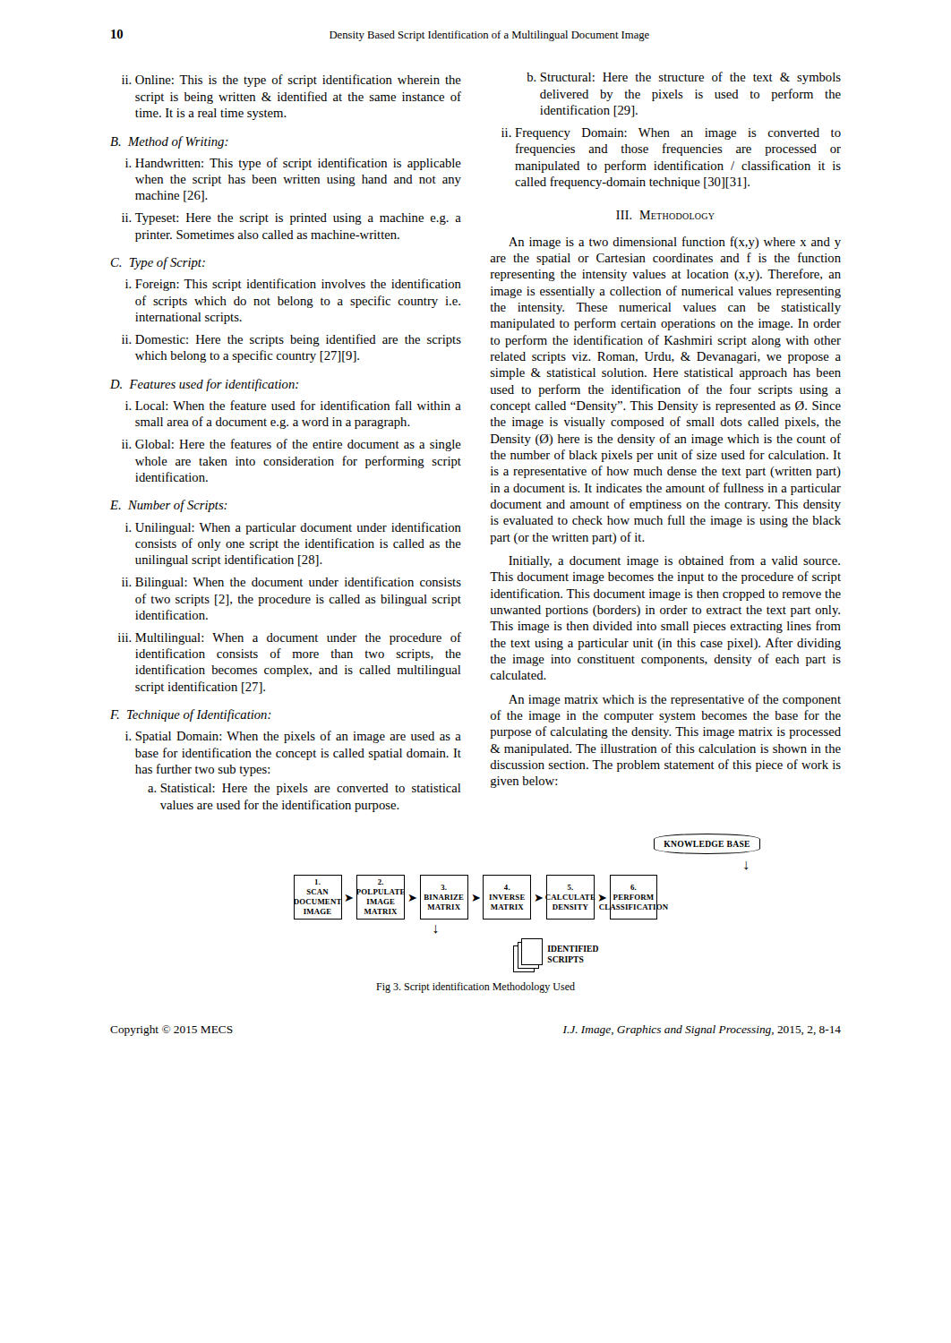10 Density Based Script Identification of a Multilingual Document Image
Online: This is the type of script identification wherein the script is being written & identified at the same instance of time. It is a real time system.
B. Method of Writing:
Handwritten: This type of script identification is applicable when the script has been written using hand and not any machine [26].
Typeset: Here the script is printed using a machine e.g. a printer. Sometimes also called as machine-written.
C. Type of Script:
Foreign: This script identification involves the identification of scripts which do not belong to a specific country i.e. international scripts.
Domestic: Here the scripts being identified are the scripts which belong to a specific country [27][9].
D. Features used for identification:
Local: When the feature used for identification fall within a small area of a document e.g. a word in a paragraph.
Global: Here the features of the entire document as a single whole are taken into consideration for performing script identification.
E. Number of Scripts:
Unilingual: When a particular document under identification consists of only one script the identification is called as the unilingual script identification [28].
Bilingual: When the document under identification consists of two scripts [2], the procedure is called as bilingual script identification.
Multilingual: When a document under the procedure of identification consists of more than two scripts, the identification becomes complex, and is called multilingual script identification [27].
F. Technique of Identification:
Spatial Domain: When the pixels of an image are used as a base for identification the concept is called spatial domain. It has further two sub types:
Statistical: Here the pixels are converted to statistical values are used for the identification purpose.
Structural: Here the structure of the text & symbols delivered by the pixels is used to perform the identification [29].
Frequency Domain: When an image is converted to frequencies and those frequencies are processed or manipulated to perform identification / classification it is called frequency-domain technique [30][31].
III. Methodology
An image is a two dimensional function f(x,y) where x and y are the spatial or Cartesian coordinates and f is the function representing the intensity values at location (x,y). Therefore, an image is essentially a collection of numerical values representing the intensity. These numerical values can be statistically manipulated to perform certain operations on the image. In order to perform the identification of Kashmiri script along with other related scripts viz. Roman, Urdu, & Devanagari, we propose a simple & statistical solution. Here statistical approach has been used to perform the identification of the four scripts using a concept called “Density”. This Density is represented as Ø. Since the image is visually composed of small dots called pixels, the Density (Ø) here is the density of an image which is the count of the number of black pixels per unit of size used for calculation. It is a representative of how much dense the text part (written part) in a document is. It indicates the amount of fullness in a particular document and amount of emptiness on the contrary. This density is evaluated to check how much full the image is using the black part (or the written part) of it.
Initially, a document image is obtained from a valid source. This document image becomes the input to the procedure of script identification. This document image is then cropped to remove the unwanted portions (borders) in order to extract the text part only. This image is then divided into small pieces extracting lines from the text using a particular unit (in this case pixel). After dividing the image into constituent components, density of each part is calculated.
An image matrix which is the representative of the component of the image in the computer system becomes the base for the purpose of calculating the density. This image matrix is processed & manipulated. The illustration of this calculation is shown in the discussion section. The problem statement of this piece of work is given below:
KNOWLEDGE BASE
↓
1.
SCAN DOCUMENT IMAGE
➤
2.
POLPULATE IMAGE MATRIX
➤
3.
BINARIZE MATRIX
➤
4.
INVERSE MATRIX
➤
5.
CALCULATE DENSITY
➤
6.
PERFORM CLASSIFICATION
↓
IDENTIFIED
SCRIPTS
Fig 3. Script identification Methodology Used
Copyright © 2015 MECS I.J. Image, Graphics and Signal Processing, 2015, 2, 8-14